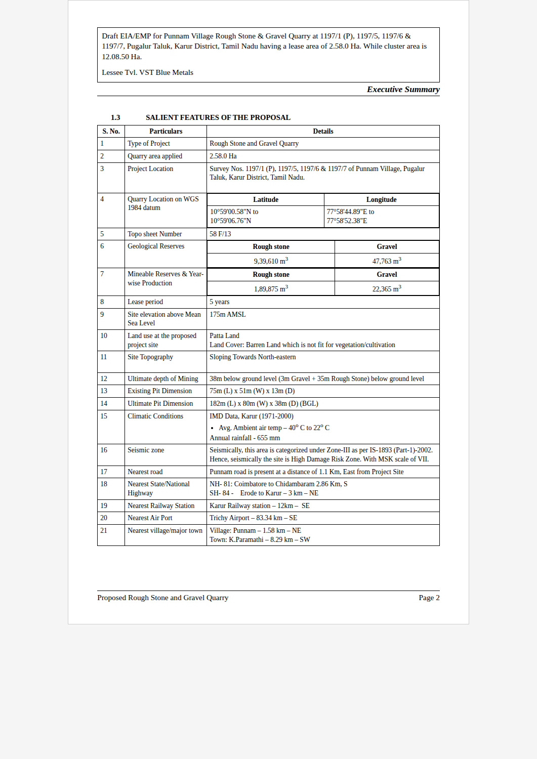Draft EIA/EMP for Punnam Village Rough Stone & Gravel Quarry at 1197/1 (P), 1197/5, 1197/6 & 1197/7, Pugalur Taluk, Karur District, Tamil Nadu having a lease area of 2.58.0 Ha. While cluster area is 12.08.50 Ha.
Lessee Tvl. VST Blue Metals
Executive Summary
1.3 SALIENT FEATURES OF THE PROPOSAL
| S. No. | Particulars | Details |
| --- | --- | --- |
| 1 | Type of Project | Rough Stone and Gravel Quarry |
| 2 | Quarry area applied | 2.58.0 Ha |
| 3 | Project Location | Survey Nos. 1197/1 (P), 1197/5, 1197/6 & 1197/7 of Punnam Village, Pugalur Taluk, Karur District, Tamil Nadu. |
| 4 | Quarry Location on WGS 1984 datum | / Latitude / Longitude / / --- / --- / / 10°59'00.58"N to 10°59'06.76"N / 77°58'44.89"E to 77°58'52.38"E / |
| 5 | Topo sheet Number | 58 F/13 |
| 6 | Geological Reserves | / Rough stone / Gravel / / --- / --- / / 9,39,610 m 3 / 47,763 m 3 / |
| 7 | Mineable Reserves & Year-wise Production | / Rough stone / Gravel / / --- / --- / / 1,89,875 m 3 / 22,365 m 3 / |
| 8 | Lease period | 5 years |
| 9 | Site elevation above Mean Sea Level | 175m AMSL |
| 10 | Land use at the proposed project site | Patta Land Land Cover: Barren Land which is not fit for vegetation/cultivation |
| 11 | Site Topography | Sloping Towards North-eastern |
| 12 | Ultimate depth of Mining | 38m below ground level (3m Gravel + 35m Rough Stone) below ground level |
| 13 | Existing Pit Dimension | 75m (L) x 51m (W) x 13m (D) |
| 14 | Ultimate Pit Dimension | 182m (L) x 80m (W) x 38m (D) (BGL) |
| 15 | Climatic Conditions | IMD Data, Karur (1971-2000) Avg. Ambient air temp – 40 o C to 22 o C Annual rainfall - 655 mm |
| 16 | Seismic zone | Seismically, this area is categorized under Zone-III as per IS-1893 (Part-1)-2002. Hence, seismically the site is High Damage Risk Zone. With MSK scale of VII. |
| 17 | Nearest road | Punnam road is present at a distance of 1.1 Km, East from Project Site |
| 18 | Nearest State/National Highway | NH- 81: Coimbatore to Chidambaram 2.86 Km, S SH- 84 - Erode to Karur – 3 km – NE |
| 19 | Nearest Railway Station | Karur Railway station – 12km – SE |
| 20 | Nearest Air Port | Trichy Airport – 83.34 km – SE |
| 21 | Nearest village/major town | Village: Punnam – 1.58 km – NE Town: K.Paramathi – 8.29 km – SW |
Proposed Rough Stone and Gravel Quarry Page 2